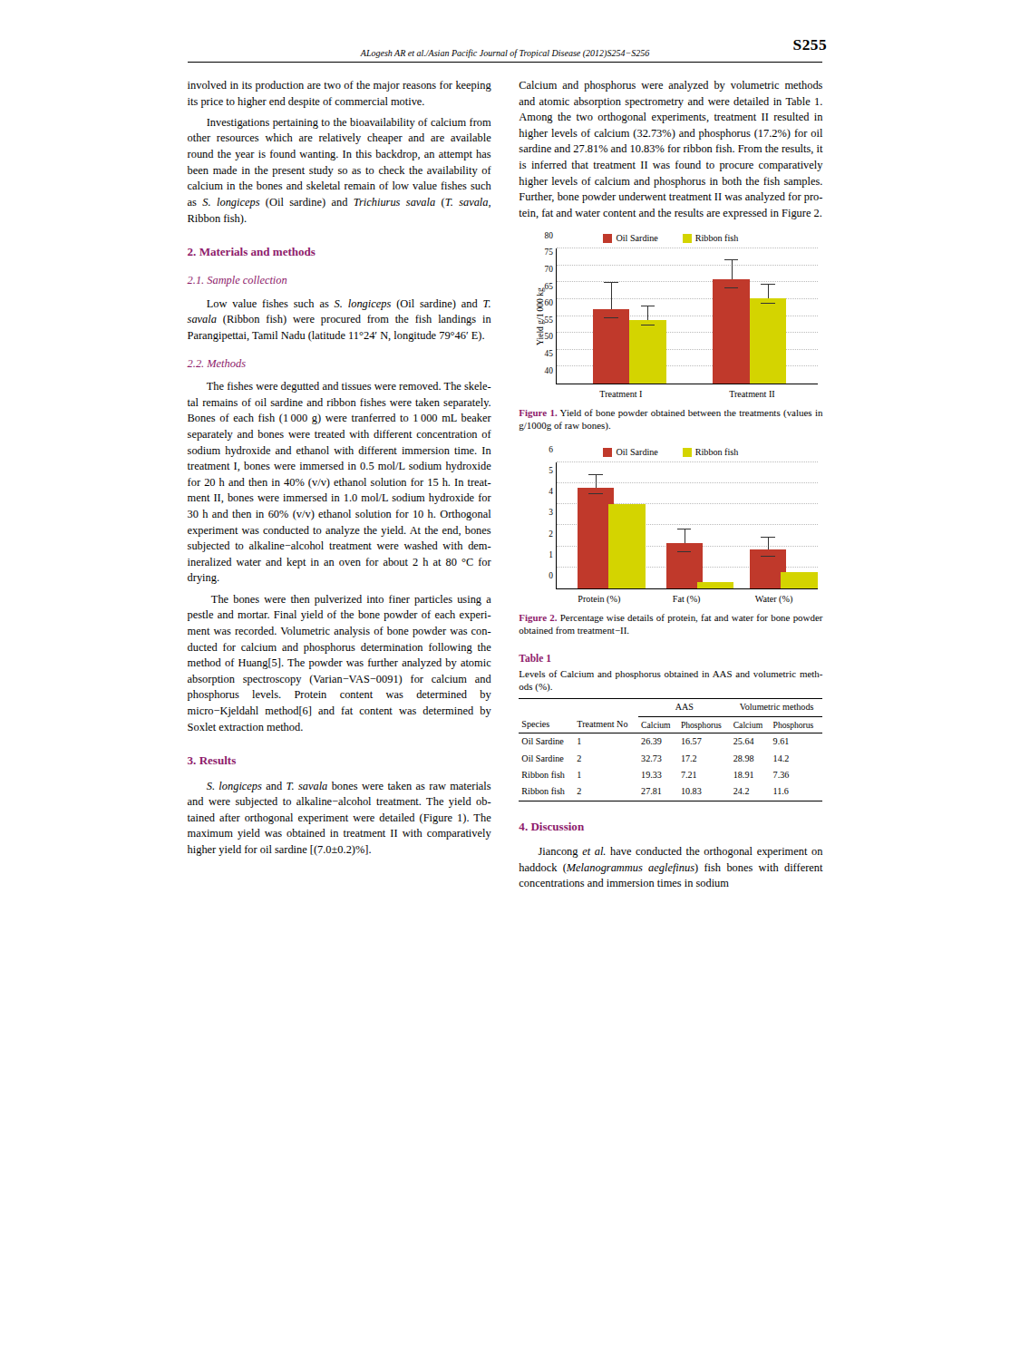S255
ALogesh AR et al./Asian Pacific Journal of Tropical Disease (2012)S254−S256
involved in its production are two of the major reasons for keeping its price to higher end despite of commercial motive.
Investigations pertaining to the bioavailability of calcium from other resources which are relatively cheaper and are available round the year is found wanting. In this backdrop, an attempt has been made in the present study so as to check the availability of calcium in the bones and skeletal remain of low value fishes such as S. longiceps (Oil sardine) and Trichiurus savala (T. savala, Ribbon fish).
2. Materials and methods
2.1. Sample collection
Low value fishes such as S. longiceps (Oil sardine) and T. savala (Ribbon fish) were procured from the fish landings in Parangipettai, Tamil Nadu (latitude 11°24′ N, longitude 79°46′ E).
2.2. Methods
The fishes were degutted and tissues were removed. The skeletal remains of oil sardine and ribbon fishes were taken separately. Bones of each fish (1 000 g) were tranferred to 1 000 mL beaker separately and bones were treated with different concentration of sodium hydroxide and ethanol with different immersion time. In treatment I, bones were immersed in 0.5 mol/L sodium hydroxide for 20 h and then in 40% (v/v) ethanol solution for 15 h. In treatment II, bones were immersed in 1.0 mol/L sodium hydroxide for 30 h and then in 60% (v/v) ethanol solution for 10 h. Orthogonal experiment was conducted to analyze the yield. At the end, bones subjected to alkaline−alcohol treatment were washed with demineralized water and kept in an oven for about 2 h at 80 °C for drying.
The bones were then pulverized into finer particles using a pestle and mortar. Final yield of the bone powder of each experiment was recorded. Volumetric analysis of bone powder was conducted for calcium and phosphorus determination following the method of Huang[5]. The powder was further analyzed by atomic absorption spectroscopy (Varian−VAS−0091) for calcium and phosphorus levels. Protein content was determined by micro−Kjeldahl method[6] and fat content was determined by Soxlet extraction method.
3. Results
S. longiceps and T. savala bones were taken as raw materials and were subjected to alkaline−alcohol treatment. The yield obtained after orthogonal experiment were detailed (Figure 1). The maximum yield was obtained in treatment II with comparatively higher yield for oil sardine [(7.0±0.2)%].
Calcium and phosphorus were analyzed by volumetric methods and atomic absorption spectrometry and were detailed in Table 1. Among the two orthogonal experiments, treatment II resulted in higher levels of calcium (32.73%) and phosphorus (17.2%) for oil sardine and 27.81% and 10.83% for ribbon fish. From the results, it is inferred that treatment II was found to procure comparatively higher levels of calcium and phosphorus in both the fish samples. Further, bone powder underwent treatment II was analyzed for protein, fat and water content and the results are expressed in Figure 2.
Oil Sardine Ribbon fish
Yield g/1 000 kg
80
75
70
65
60
55
50
45
40
Treatment I Treatment II
Figure 1. Yield of bone powder obtained between the treatments (values in g/1000g of raw bones).
Oil Sardine Ribbon fish
6
5
4
3
2
1
0
Protein (%) Fat (%) Water (%)
Figure 2. Percentage wise details of protein, fat and water for bone powder obtained from treatment−II.
Table 1
Levels of Calcium and phosphorus obtained in AAS and volumetric methods (%).
| Species | Treatment No | AAS | Volumetric methods |
| --- | --- | --- | --- |
| Calcium | Phosphorus | Calcium | Phosphorus |
| Oil Sardine | 1 | 26.39 | 16.57 | 25.64 | 9.61 |
| Oil Sardine | 2 | 32.73 | 17.2 | 28.98 | 14.2 |
| Ribbon fish | 1 | 19.33 | 7.21 | 18.91 | 7.36 |
| Ribbon fish | 2 | 27.81 | 10.83 | 24.2 | 11.6 |
4. Discussion
Jiancong et al. have conducted the orthogonal experiment on haddock (Melanogrammus aeglefinus) fish bones with different concentrations and immersion times in sodium